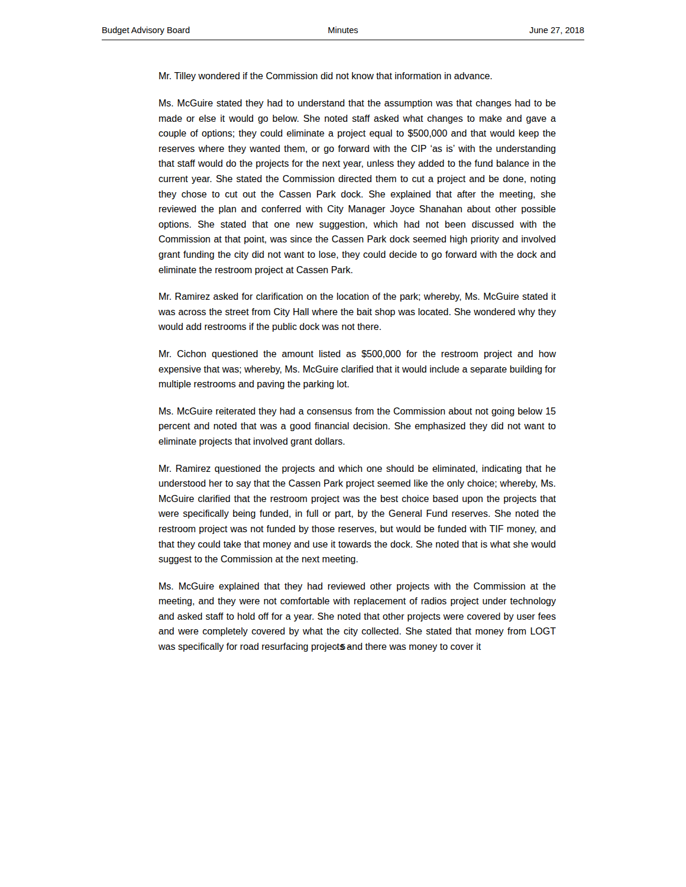Budget Advisory Board
Minutes
June 27, 2018
Mr. Tilley wondered if the Commission did not know that information in advance.
Ms. McGuire stated they had to understand that the assumption was that changes had to be made or else it would go below. She noted staff asked what changes to make and gave a couple of options; they could eliminate a project equal to $500,000 and that would keep the reserves where they wanted them, or go forward with the CIP ‘as is’ with the understanding that staff would do the projects for the next year, unless they added to the fund balance in the current year. She stated the Commission directed them to cut a project and be done, noting they chose to cut out the Cassen Park dock. She explained that after the meeting, she reviewed the plan and conferred with City Manager Joyce Shanahan about other possible options. She stated that one new suggestion, which had not been discussed with the Commission at that point, was since the Cassen Park dock seemed high priority and involved grant funding the city did not want to lose, they could decide to go forward with the dock and eliminate the restroom project at Cassen Park.
Mr. Ramirez asked for clarification on the location of the park; whereby, Ms. McGuire stated it was across the street from City Hall where the bait shop was located. She wondered why they would add restrooms if the public dock was not there.
Mr. Cichon questioned the amount listed as $500,000 for the restroom project and how expensive that was; whereby, Ms. McGuire clarified that it would include a separate building for multiple restrooms and paving the parking lot.
Ms. McGuire reiterated they had a consensus from the Commission about not going below 15 percent and noted that was a good financial decision. She emphasized they did not want to eliminate projects that involved grant dollars.
Mr. Ramirez questioned the projects and which one should be eliminated, indicating that he understood her to say that the Cassen Park project seemed like the only choice; whereby, Ms. McGuire clarified that the restroom project was the best choice based upon the projects that were specifically being funded, in full or part, by the General Fund reserves. She noted the restroom project was not funded by those reserves, but would be funded with TIF money, and that they could take that money and use it towards the dock. She noted that is what she would suggest to the Commission at the next meeting.
Ms. McGuire explained that they had reviewed other projects with the Commission at the meeting, and they were not comfortable with replacement of radios project under technology and asked staff to hold off for a year. She noted that other projects were covered by user fees and were completely covered by what the city collected. She stated that money from LOGT was specifically for road resurfacing projects and there was money to cover it
- 5 -